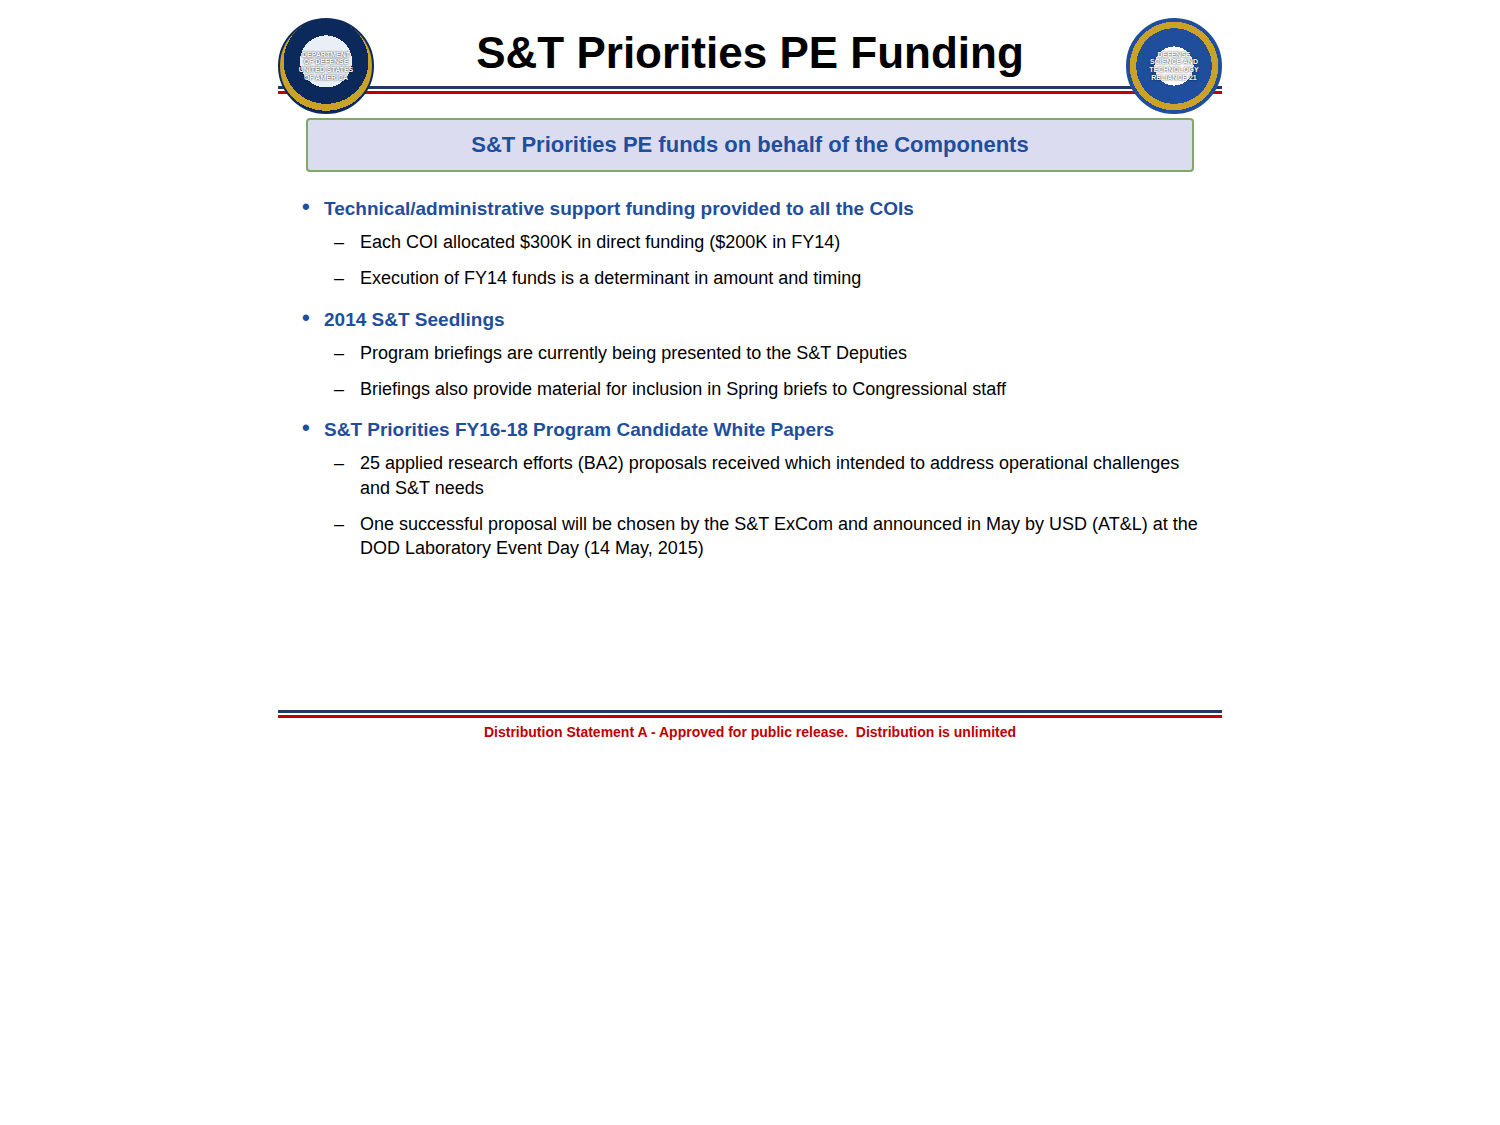DEPARTMENT
OF DEFENSE
UNITED STATES
OF AMERICA
DEFENSE
SCIENCE AND
TECHNOLOGY
RELIANCE 21
S&T Priorities PE Funding
S&T Priorities PE funds on behalf of the Components
Technical/administrative support funding provided to all the COIs
Each COI allocated $300K in direct funding ($200K in FY14)
Execution of FY14 funds is a determinant in amount and timing
2014 S&T Seedlings
Program briefings are currently being presented to the S&T Deputies
Briefings also provide material for inclusion in Spring briefs to Congressional staff
S&T Priorities FY16-18 Program Candidate White Papers
25 applied research efforts (BA2) proposals received which intended to address operational challenges and S&T needs
One successful proposal will be chosen by the S&T ExCom and announced in May by USD (AT&L) at the DOD Laboratory Event Day (14 May, 2015)
Distribution Statement A - Approved for public release. Distribution is unlimited